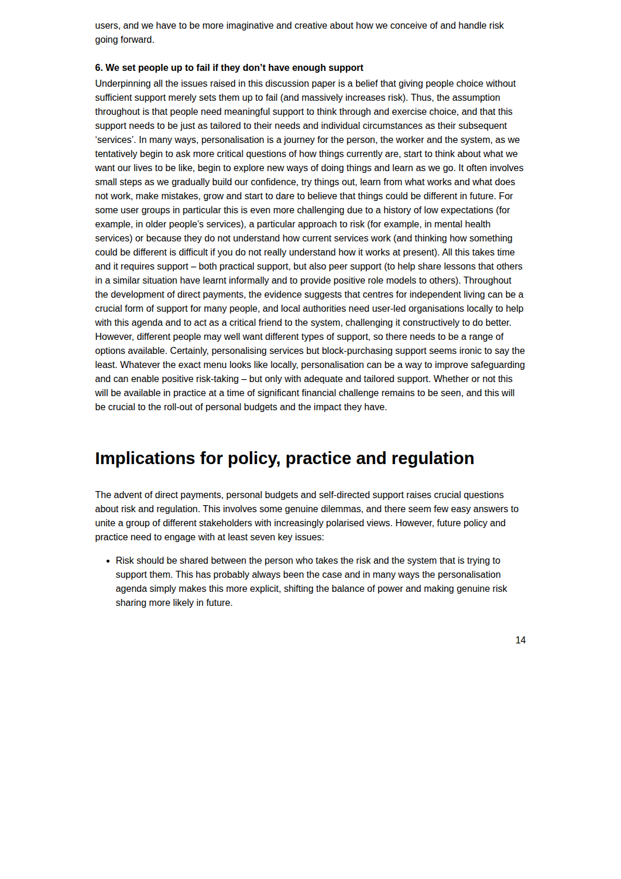users, and we have to be more imaginative and creative about how we conceive of and handle risk going forward.
6. We set people up to fail if they don’t have enough support
Underpinning all the issues raised in this discussion paper is a belief that giving people choice without sufficient support merely sets them up to fail (and massively increases risk). Thus, the assumption throughout is that people need meaningful support to think through and exercise choice, and that this support needs to be just as tailored to their needs and individual circumstances as their subsequent ‘services’. In many ways, personalisation is a journey for the person, the worker and the system, as we tentatively begin to ask more critical questions of how things currently are, start to think about what we want our lives to be like, begin to explore new ways of doing things and learn as we go. It often involves small steps as we gradually build our confidence, try things out, learn from what works and what does not work, make mistakes, grow and start to dare to believe that things could be different in future. For some user groups in particular this is even more challenging due to a history of low expectations (for example, in older people’s services), a particular approach to risk (for example, in mental health services) or because they do not understand how current services work (and thinking how something could be different is difficult if you do not really understand how it works at present). All this takes time and it requires support – both practical support, but also peer support (to help share lessons that others in a similar situation have learnt informally and to provide positive role models to others). Throughout the development of direct payments, the evidence suggests that centres for independent living can be a crucial form of support for many people, and local authorities need user-led organisations locally to help with this agenda and to act as a critical friend to the system, challenging it constructively to do better. However, different people may well want different types of support, so there needs to be a range of options available. Certainly, personalising services but block-purchasing support seems ironic to say the least. Whatever the exact menu looks like locally, personalisation can be a way to improve safeguarding and can enable positive risk-taking – but only with adequate and tailored support. Whether or not this will be available in practice at a time of significant financial challenge remains to be seen, and this will be crucial to the roll-out of personal budgets and the impact they have.
Implications for policy, practice and regulation
The advent of direct payments, personal budgets and self-directed support raises crucial questions about risk and regulation. This involves some genuine dilemmas, and there seem few easy answers to unite a group of different stakeholders with increasingly polarised views. However, future policy and practice need to engage with at least seven key issues:
Risk should be shared between the person who takes the risk and the system that is trying to support them. This has probably always been the case and in many ways the personalisation agenda simply makes this more explicit, shifting the balance of power and making genuine risk sharing more likely in future.
14